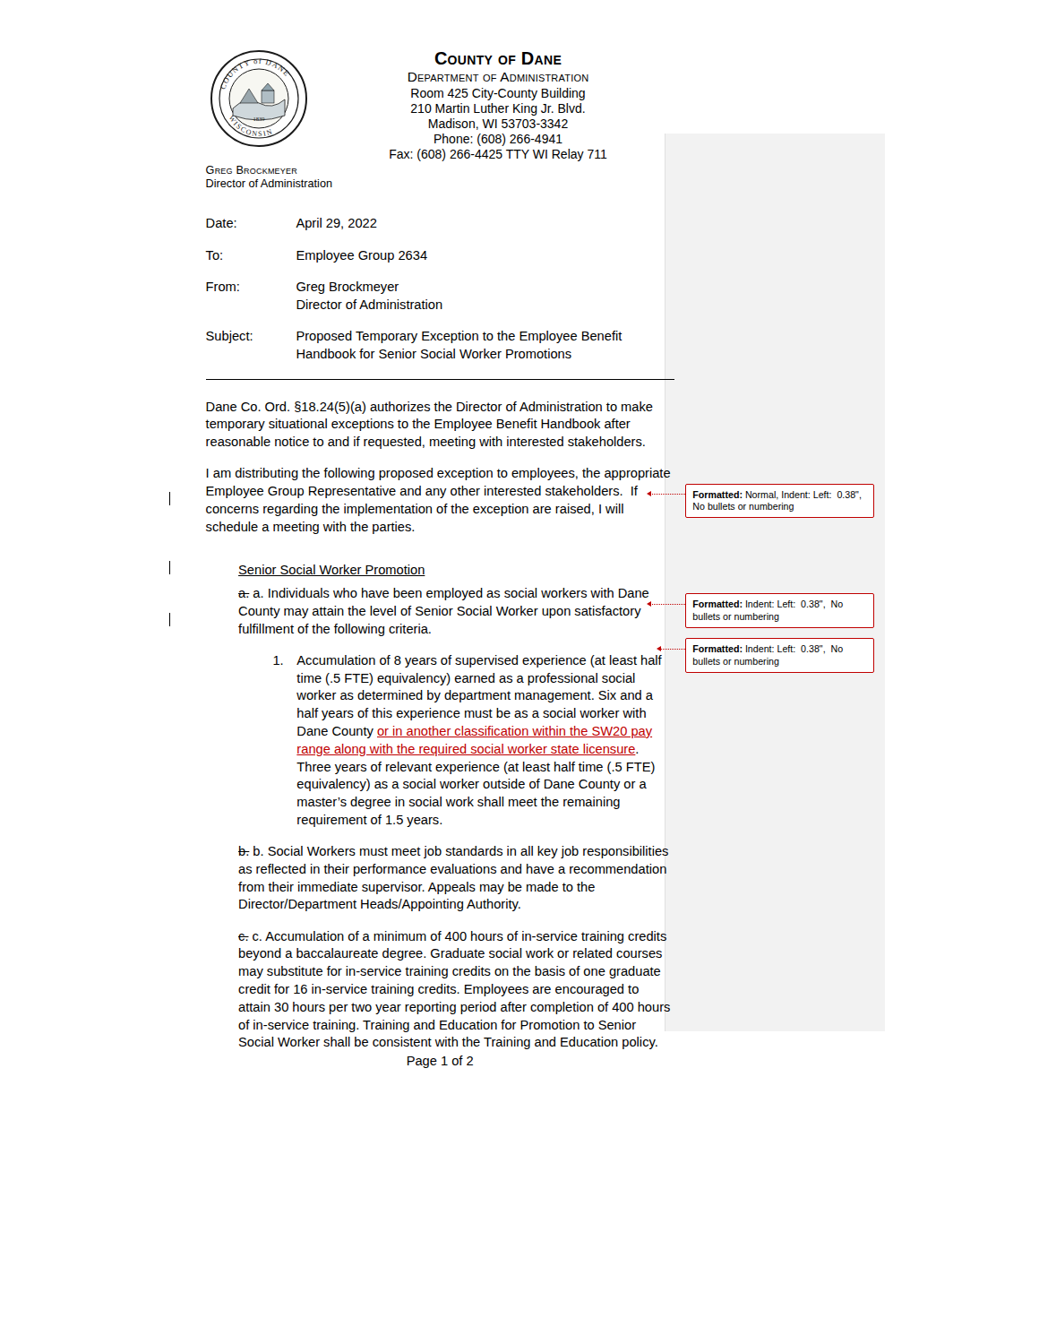Formatted: Normal, Indent: Left: 0.38", No bullets or numbering
Formatted: Indent: Left: 0.38", No bullets or numbering
Formatted: Indent: Left: 0.38", No bullets or numbering
COUNTY of DANE WISCONSIN 1839
County of Dane
Department of Administration
Room 425 City-County Building
210 Martin Luther King Jr. Blvd.
Madison, WI 53703-3342
Phone: (608) 266-4941
Fax: (608) 266-4425 TTY WI Relay 711
Greg Brockmeyer
Director of Administration
| Date: | April 29, 2022 |
| To: | Employee Group 2634 |
| From: | Greg Brockmeyer Director of Administration |
| Subject: | Proposed Temporary Exception to the Employee Benefit Handbook for Senior Social Worker Promotions |
Dane Co. Ord. §18.24(5)(a) authorizes the Director of Administration to make temporary situational exceptions to the Employee Benefit Handbook after reasonable notice to and if requested, meeting with interested stakeholders.
I am distributing the following proposed exception to employees, the appropriate Employee Group Representative and any other interested stakeholders. If concerns regarding the implementation of the exception are raised, I will schedule a meeting with the parties.
Senior Social Worker Promotion
a. a. Individuals who have been employed as social workers with Dane County may attain the level of Senior Social Worker upon satisfactory fulfillment of the following criteria.
1. Accumulation of 8 years of supervised experience (at least half time (.5 FTE) equivalency) earned as a professional social worker as determined by department management. Six and a half years of this experience must be as a social worker with Dane County or in another classification within the SW20 pay range along with the required social worker state licensure. Three years of relevant experience (at least half time (.5 FTE) equivalency) as a social worker outside of Dane County or a master’s degree in social work shall meet the remaining requirement of 1.5 years.
b. b. Social Workers must meet job standards in all key job responsibilities as reflected in their performance evaluations and have a recommendation from their immediate supervisor. Appeals may be made to the Director/Department Heads/Appointing Authority.
c. c. Accumulation of a minimum of 400 hours of in-service training credits beyond a baccalaureate degree. Graduate social work or related courses may substitute for in-service training credits on the basis of one graduate credit for 16 in-service training credits. Employees are encouraged to attain 30 hours per two year reporting period after completion of 400 hours of in-service training. Training and Education for Promotion to Senior Social Worker shall be consistent with the Training and Education policy.
Page 1 of 2